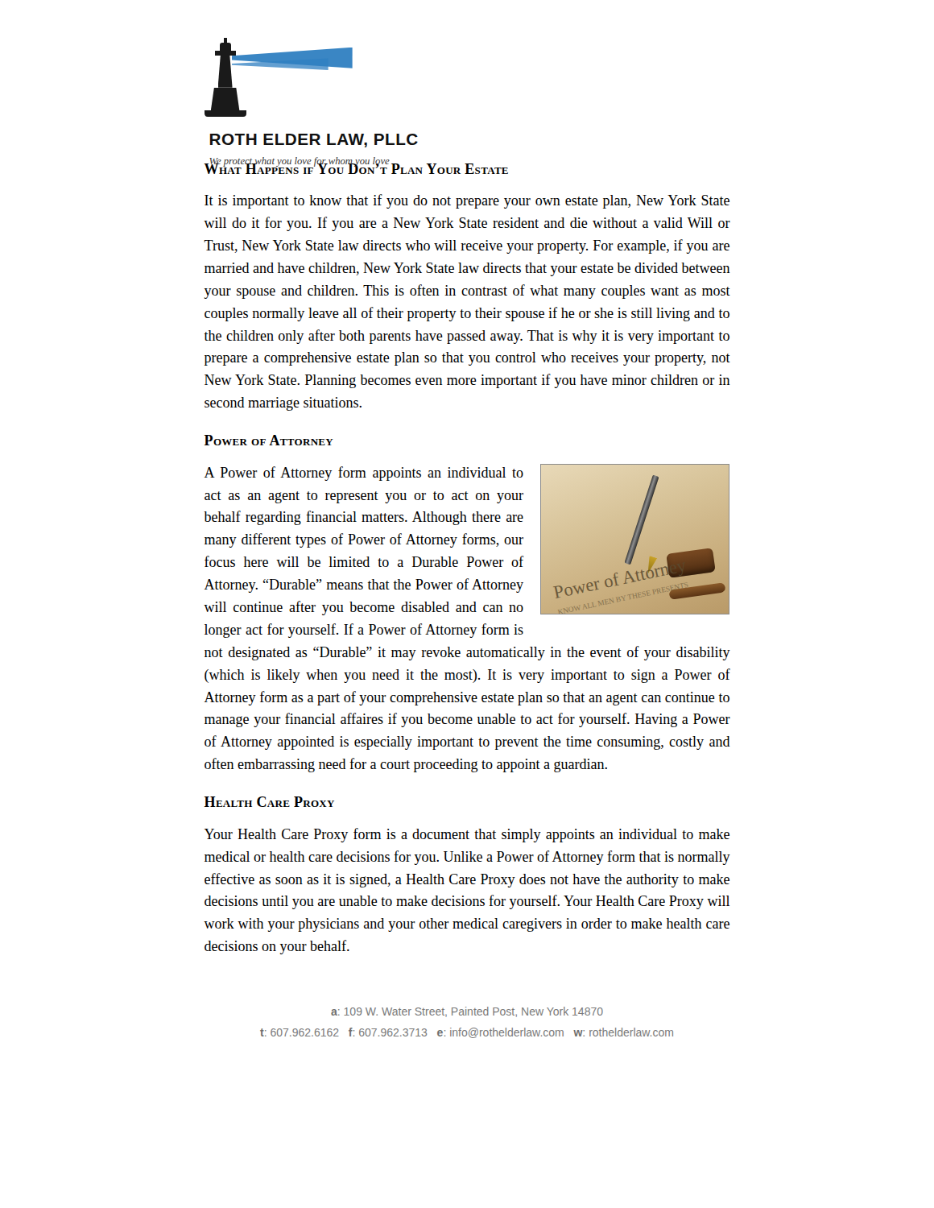ROTH ELDER LAW, PLLC
We protect what you love for whom you love
What Happens if You Don’t Plan Your Estate
It is important to know that if you do not prepare your own estate plan, New York State will do it for you. If you are a New York State resident and die without a valid Will or Trust, New York State law directs who will receive your property. For example, if you are married and have children, New York State law directs that your estate be divided between your spouse and children. This is often in contrast of what many couples want as most couples normally leave all of their property to their spouse if he or she is still living and to the children only after both parents have passed away. That is why it is very important to prepare a comprehensive estate plan so that you control who receives your property, not New York State. Planning becomes even more important if you have minor children or in second marriage situations.
Power of Attorney
Power of Attorney
KNOW ALL MEN BY THESE PRESENTS
A Power of Attorney form appoints an individual to act as an agent to represent you or to act on your behalf regarding financial matters. Although there are many different types of Power of Attorney forms, our focus here will be limited to a Durable Power of Attorney. “Durable” means that the Power of Attorney will continue after you become disabled and can no longer act for yourself. If a Power of Attorney form is not designated as “Durable” it may revoke automatically in the event of your disability (which is likely when you need it the most). It is very important to sign a Power of Attorney form as a part of your comprehensive estate plan so that an agent can continue to manage your financial affaires if you become unable to act for yourself. Having a Power of Attorney appointed is especially important to prevent the time consuming, costly and often embarrassing need for a court proceeding to appoint a guardian.
Health Care Proxy
Your Health Care Proxy form is a document that simply appoints an individual to make medical or health care decisions for you. Unlike a Power of Attorney form that is normally effective as soon as it is signed, a Health Care Proxy does not have the authority to make decisions until you are unable to make decisions for yourself. Your Health Care Proxy will work with your physicians and your other medical caregivers in order to make health care decisions on your behalf.
a: 109 W. Water Street, Painted Post, New York 14870
t: 607.962.6162 f: 607.962.3713 e: info@rothelderlaw.com w: rothelderlaw.com